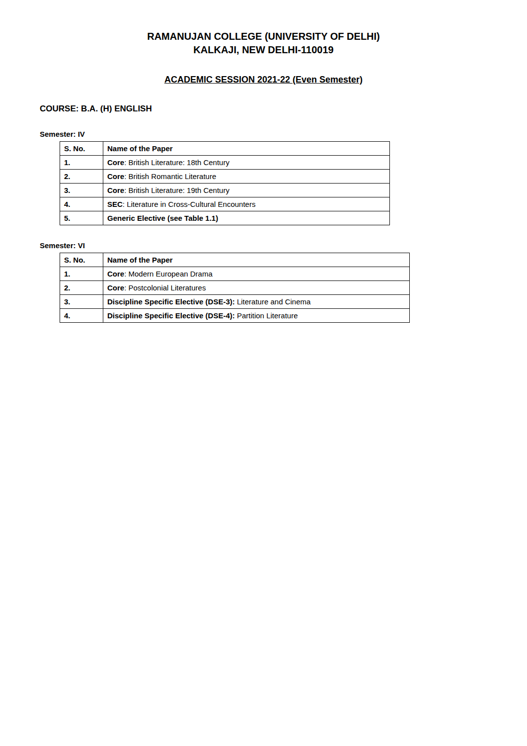RAMANUJAN COLLEGE (UNIVERSITY OF DELHI)
KALKAJI, NEW DELHI-110019
ACADEMIC SESSION 2021-22 (Even Semester)
COURSE: B.A. (H) ENGLISH
Semester: IV
| S. No. | Name of the Paper |
| --- | --- |
| 1. | Core : British Literature: 18th Century |
| 2. | Core : British Romantic Literature |
| 3. | Core : British Literature: 19th Century |
| 4. | SEC : Literature in Cross-Cultural Encounters |
| 5. | Generic Elective (see Table 1.1) |
Semester: VI
| S. No. | Name of the Paper |
| --- | --- |
| 1. | Core : Modern European Drama |
| 2. | Core : Postcolonial Literatures |
| 3. | Discipline Specific Elective (DSE-3): Literature and Cinema |
| 4. | Discipline Specific Elective (DSE-4): Partition Literature |